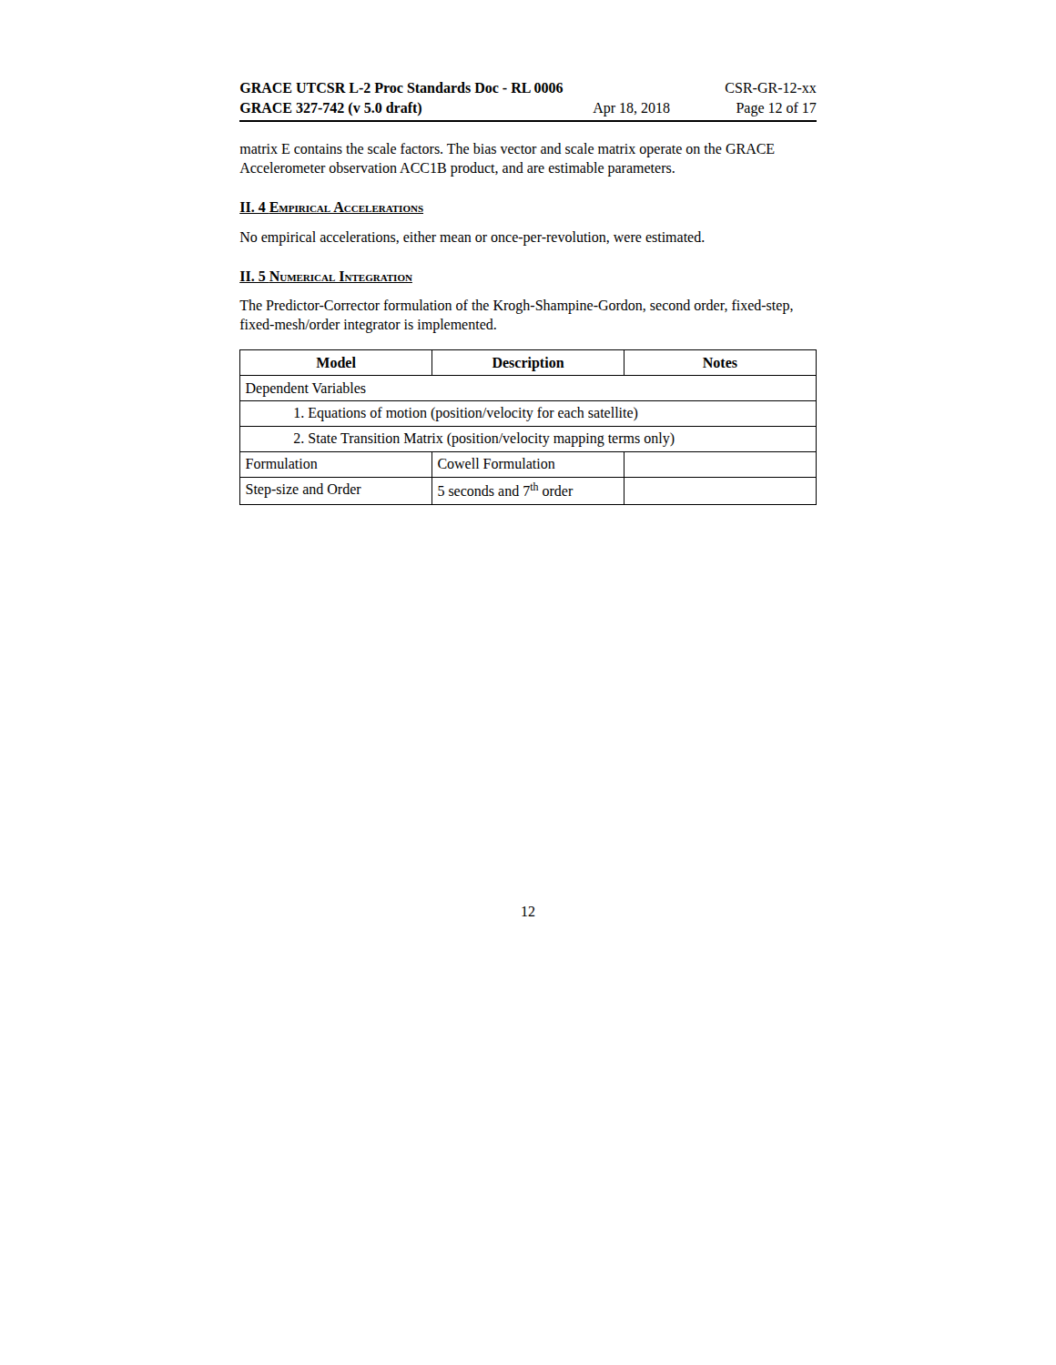GRACE UTCSR L-2 Proc Standards Doc - RL 0006 CSR-GR-12-xx
GRACE 327-742 (v 5.0 draft) Apr 18, 2018 Page 12 of 17
matrix E contains the scale factors. The bias vector and scale matrix operate on the GRACE Accelerometer observation ACC1B product, and are estimable parameters.
II. 4 Empirical Accelerations
No empirical accelerations, either mean or once-per-revolution, were estimated.
II. 5 Numerical Integration
The Predictor-Corrector formulation of the Krogh-Shampine-Gordon, second order, fixed-step, fixed-mesh/order integrator is implemented.
| Model | Description | Notes |
| --- | --- | --- |
| Dependent Variables |
| 1. Equations of motion (position/velocity for each satellite) |
| 2. State Transition Matrix (position/velocity mapping terms only) |
| Formulation | Cowell Formulation | |
| Step-size and Order | 5 seconds and 7 th order | |
12